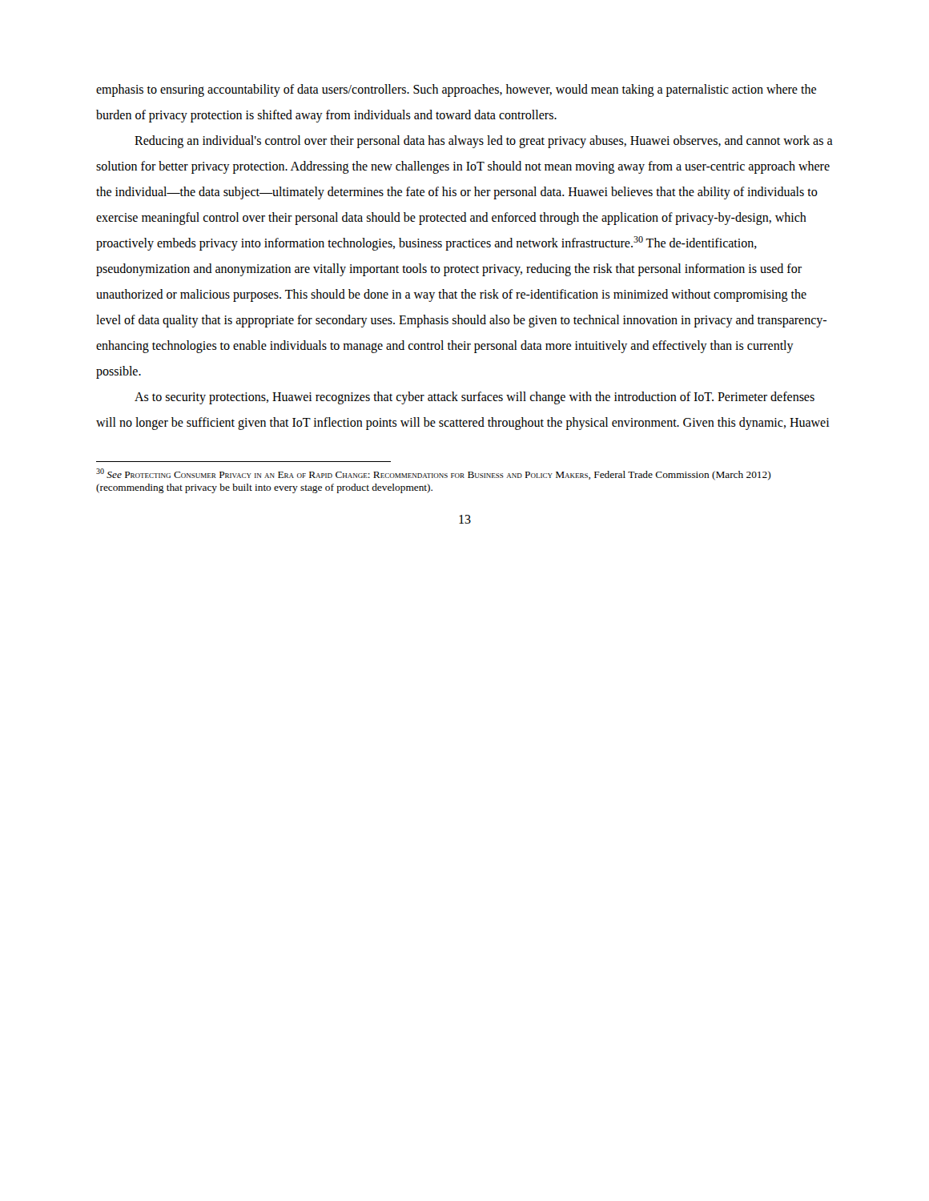emphasis to ensuring accountability of data users/controllers. Such approaches, however, would mean taking a paternalistic action where the burden of privacy protection is shifted away from individuals and toward data controllers.
Reducing an individual's control over their personal data has always led to great privacy abuses, Huawei observes, and cannot work as a solution for better privacy protection. Addressing the new challenges in IoT should not mean moving away from a user-centric approach where the individual—the data subject—ultimately determines the fate of his or her personal data. Huawei believes that the ability of individuals to exercise meaningful control over their personal data should be protected and enforced through the application of privacy-by-design, which proactively embeds privacy into information technologies, business practices and network infrastructure.30 The de-identification, pseudonymization and anonymization are vitally important tools to protect privacy, reducing the risk that personal information is used for unauthorized or malicious purposes. This should be done in a way that the risk of re-identification is minimized without compromising the level of data quality that is appropriate for secondary uses. Emphasis should also be given to technical innovation in privacy and transparency-enhancing technologies to enable individuals to manage and control their personal data more intuitively and effectively than is currently possible.
As to security protections, Huawei recognizes that cyber attack surfaces will change with the introduction of IoT. Perimeter defenses will no longer be sufficient given that IoT inflection points will be scattered throughout the physical environment. Given this dynamic, Huawei
30 See Protecting Consumer Privacy in an Era of Rapid Change: Recommendations for Business and Policy Makers, Federal Trade Commission (March 2012) (recommending that privacy be built into every stage of product development).
13